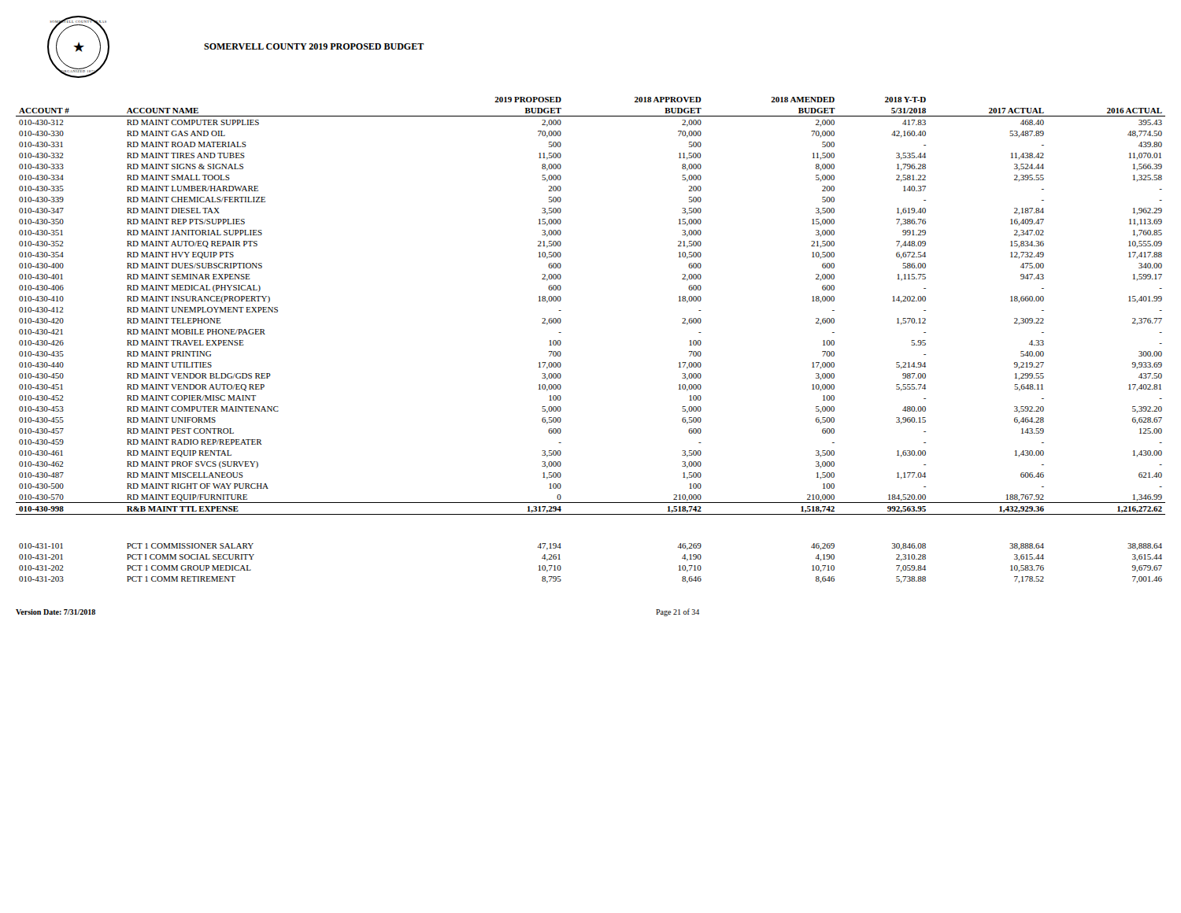SOMERVELL COUNTY TEXAS
★
ORGANIZED 1875
SOMERVELL COUNTY 2019 PROPOSED BUDGET
| | | 2019 PROPOSED | 2018 APPROVED | 2018 AMENDED | 2018 Y-T-D | | |
| --- | --- | --- | --- | --- | --- | --- | --- |
| ACCOUNT # | ACCOUNT NAME | BUDGET | BUDGET | BUDGET | 5/31/2018 | 2017 ACTUAL | 2016 ACTUAL |
| 010-430-312 | RD MAINT COMPUTER SUPPLIES | 2,000 | 2,000 | 2,000 | 417.83 | 468.40 | 395.43 |
| 010-430-330 | RD MAINT GAS AND OIL | 70,000 | 70,000 | 70,000 | 42,160.40 | 53,487.89 | 48,774.50 |
| 010-430-331 | RD MAINT ROAD MATERIALS | 500 | 500 | 500 | - | - | 439.80 |
| 010-430-332 | RD MAINT TIRES AND TUBES | 11,500 | 11,500 | 11,500 | 3,535.44 | 11,438.42 | 11,070.01 |
| 010-430-333 | RD MAINT SIGNS & SIGNALS | 8,000 | 8,000 | 8,000 | 1,796.28 | 3,524.44 | 1,566.39 |
| 010-430-334 | RD MAINT SMALL TOOLS | 5,000 | 5,000 | 5,000 | 2,581.22 | 2,395.55 | 1,325.58 |
| 010-430-335 | RD MAINT LUMBER/HARDWARE | 200 | 200 | 200 | 140.37 | - | - |
| 010-430-339 | RD MAINT CHEMICALS/FERTILIZE | 500 | 500 | 500 | - | - | - |
| 010-430-347 | RD MAINT DIESEL TAX | 3,500 | 3,500 | 3,500 | 1,619.40 | 2,187.84 | 1,962.29 |
| 010-430-350 | RD MAINT REP PTS/SUPPLIES | 15,000 | 15,000 | 15,000 | 7,386.76 | 16,409.47 | 11,113.69 |
| 010-430-351 | RD MAINT JANITORIAL SUPPLIES | 3,000 | 3,000 | 3,000 | 991.29 | 2,347.02 | 1,760.85 |
| 010-430-352 | RD MAINT AUTO/EQ REPAIR PTS | 21,500 | 21,500 | 21,500 | 7,448.09 | 15,834.36 | 10,555.09 |
| 010-430-354 | RD MAINT HVY EQUIP PTS | 10,500 | 10,500 | 10,500 | 6,672.54 | 12,732.49 | 17,417.88 |
| 010-430-400 | RD MAINT DUES/SUBSCRIPTIONS | 600 | 600 | 600 | 586.00 | 475.00 | 340.00 |
| 010-430-401 | RD MAINT SEMINAR EXPENSE | 2,000 | 2,000 | 2,000 | 1,115.75 | 947.43 | 1,599.17 |
| 010-430-406 | RD MAINT MEDICAL (PHYSICAL) | 600 | 600 | 600 | - | - | - |
| 010-430-410 | RD MAINT INSURANCE(PROPERTY) | 18,000 | 18,000 | 18,000 | 14,202.00 | 18,660.00 | 15,401.99 |
| 010-430-412 | RD MAINT UNEMPLOYMENT EXPENS | - | - | - | - | - | - |
| 010-430-420 | RD MAINT TELEPHONE | 2,600 | 2,600 | 2,600 | 1,570.12 | 2,309.22 | 2,376.77 |
| 010-430-421 | RD MAINT MOBILE PHONE/PAGER | - | - | - | - | - | - |
| 010-430-426 | RD MAINT TRAVEL EXPENSE | 100 | 100 | 100 | 5.95 | 4.33 | - |
| 010-430-435 | RD MAINT PRINTING | 700 | 700 | 700 | - | 540.00 | 300.00 |
| 010-430-440 | RD MAINT UTILITIES | 17,000 | 17,000 | 17,000 | 5,214.94 | 9,219.27 | 9,933.69 |
| 010-430-450 | RD MAINT VENDOR BLDG/GDS REP | 3,000 | 3,000 | 3,000 | 987.00 | 1,299.55 | 437.50 |
| 010-430-451 | RD MAINT VENDOR AUTO/EQ REP | 10,000 | 10,000 | 10,000 | 5,555.74 | 5,648.11 | 17,402.81 |
| 010-430-452 | RD MAINT COPIER/MISC MAINT | 100 | 100 | 100 | - | - | - |
| 010-430-453 | RD MAINT COMPUTER MAINTENANC | 5,000 | 5,000 | 5,000 | 480.00 | 3,592.20 | 5,392.20 |
| 010-430-455 | RD MAINT UNIFORMS | 6,500 | 6,500 | 6,500 | 3,960.15 | 6,464.28 | 6,628.67 |
| 010-430-457 | RD MAINT PEST CONTROL | 600 | 600 | 600 | - | 143.59 | 125.00 |
| 010-430-459 | RD MAINT RADIO REP/REPEATER | - | - | - | - | - | - |
| 010-430-461 | RD MAINT EQUIP RENTAL | 3,500 | 3,500 | 3,500 | 1,630.00 | 1,430.00 | 1,430.00 |
| 010-430-462 | RD MAINT PROF SVCS (SURVEY) | 3,000 | 3,000 | 3,000 | - | - | - |
| 010-430-487 | RD MAINT MISCELLANEOUS | 1,500 | 1,500 | 1,500 | 1,177.04 | 606.46 | 621.40 |
| 010-430-500 | RD MAINT RIGHT OF WAY PURCHA | 100 | 100 | 100 | - | - | - |
| 010-430-570 | RD MAINT EQUIP/FURNITURE | 0 | 210,000 | 210,000 | 184,520.00 | 188,767.92 | 1,346.99 |
| 010-430-998 | R&B MAINT TTL EXPENSE | 1,317,294 | 1,518,742 | 1,518,742 | 992,563.95 | 1,432,929.36 | 1,216,272.62 |
| 010-431-101 | PCT 1 COMMISSIONER SALARY | 47,194 | 46,269 | 46,269 | 30,846.08 | 38,888.64 | 38,888.64 |
| 010-431-201 | PCT I COMM SOCIAL SECURITY | 4,261 | 4,190 | 4,190 | 2,310.28 | 3,615.44 | 3,615.44 |
| 010-431-202 | PCT 1 COMM GROUP MEDICAL | 10,710 | 10,710 | 10,710 | 7,059.84 | 10,583.76 | 9,679.67 |
| 010-431-203 | PCT 1 COMM RETIREMENT | 8,795 | 8,646 | 8,646 | 5,738.88 | 7,178.52 | 7,001.46 |
Version Date: 7/31/2018
Page 21 of 34